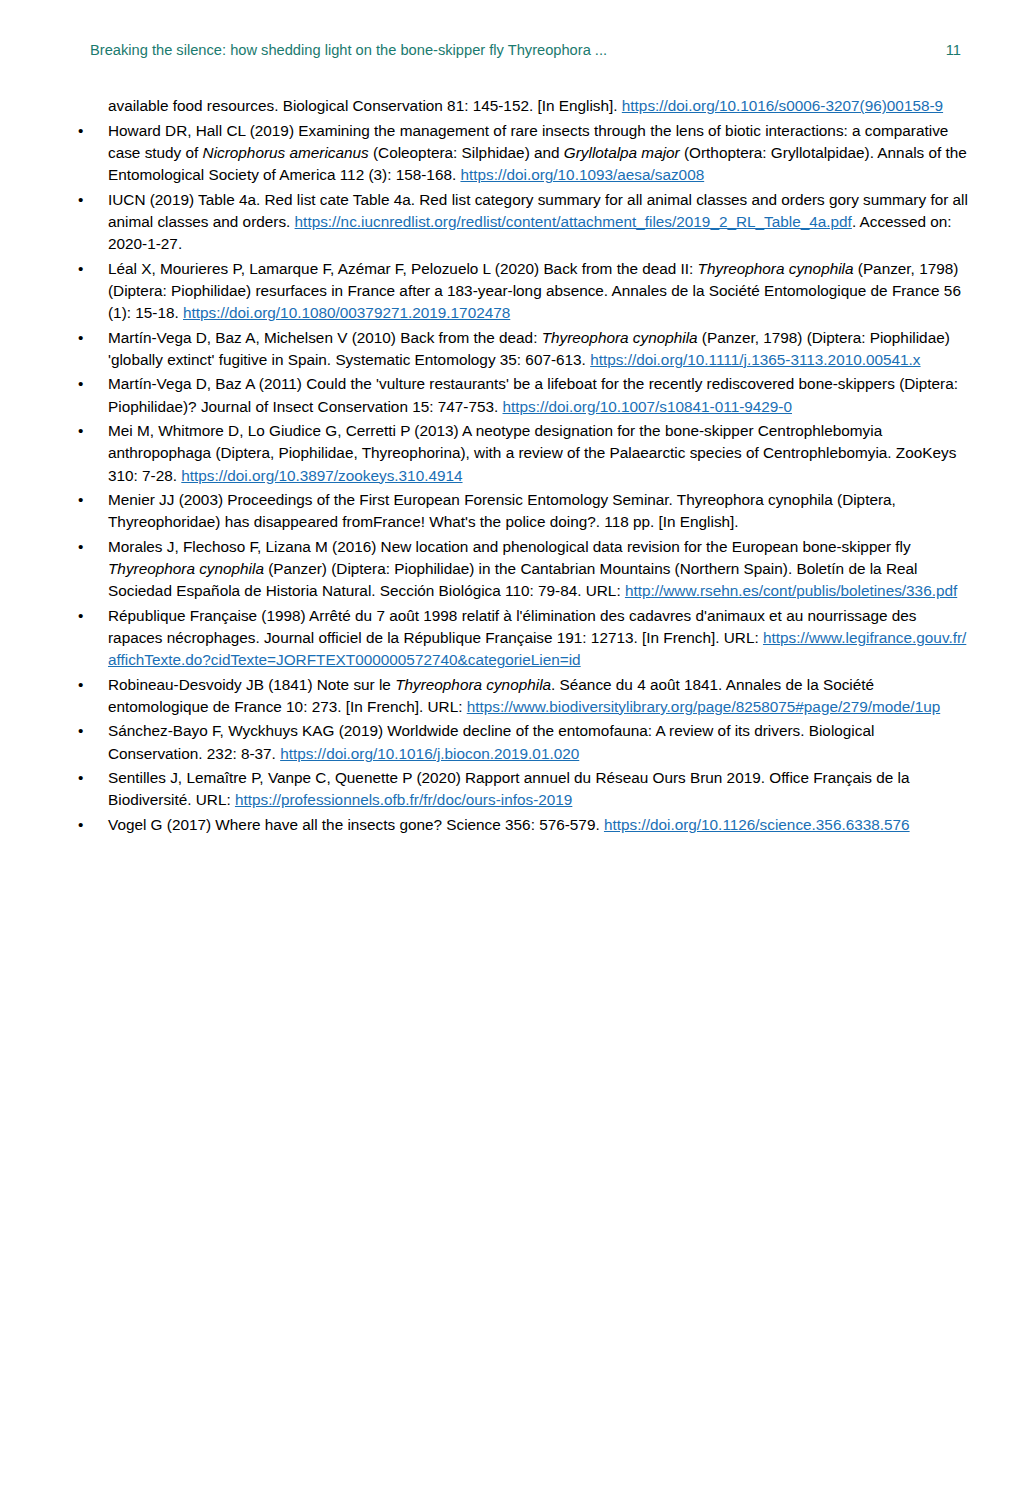Breaking the silence: how shedding light on the bone-skipper fly Thyreophora ... 11
available food resources. Biological Conservation 81: 145-152. [In English]. https://doi.org/10.1016/s0006-3207(96)00158-9
Howard DR, Hall CL (2019) Examining the management of rare insects through the lens of biotic interactions: a comparative case study of Nicrophorus americanus (Coleoptera: Silphidae) and Gryllotalpa major (Orthoptera: Gryllotalpidae). Annals of the Entomological Society of America 112 (3): 158-168. https://doi.org/10.1093/aesa/saz008
IUCN (2019) Table 4a. Red list cate Table 4a. Red list category summary for all animal classes and orders gory summary for all animal classes and orders. https://nc.iucnredlist.org/redlist/content/attachment_files/2019_2_RL_Table_4a.pdf. Accessed on: 2020-1-27.
Léal X, Mourieres P, Lamarque F, Azémar F, Pelozuelo L (2020) Back from the dead II: Thyreophora cynophila (Panzer, 1798) (Diptera: Piophilidae) resurfaces in France after a 183-year-long absence. Annales de la Société Entomologique de France 56 (1): 15-18. https://doi.org/10.1080/00379271.2019.1702478
Martín-Vega D, Baz A, Michelsen V (2010) Back from the dead: Thyreophora cynophila (Panzer, 1798) (Diptera: Piophilidae) 'globally extinct' fugitive in Spain. Systematic Entomology 35: 607-613. https://doi.org/10.1111/j.1365-3113.2010.00541.x
Martín-Vega D, Baz A (2011) Could the 'vulture restaurants' be a lifeboat for the recently rediscovered bone-skippers (Diptera: Piophilidae)? Journal of Insect Conservation 15: 747-753. https://doi.org/10.1007/s10841-011-9429-0
Mei M, Whitmore D, Lo Giudice G, Cerretti P (2013) A neotype designation for the bone-skipper Centrophlebomyia anthropophaga (Diptera, Piophilidae, Thyreophorina), with a review of the Palaearctic species of Centrophlebomyia. ZooKeys 310: 7-28. https://doi.org/10.3897/zookeys.310.4914
Menier JJ (2003) Proceedings of the First European Forensic Entomology Seminar. Thyreophora cynophila (Diptera, Thyreophoridae) has disappeared fromFrance! What's the police doing?. 118 pp. [In English].
Morales J, Flechoso F, Lizana M (2016) New location and phenological data revision for the European bone-skipper fly Thyreophora cynophila (Panzer) (Diptera: Piophilidae) in the Cantabrian Mountains (Northern Spain). Boletín de la Real Sociedad Española de Historia Natural. Sección Biológica 110: 79-84. URL: http://www.rsehn.es/cont/publis/boletines/336.pdf
République Française (1998) Arrêté du 7 août 1998 relatif à l'élimination des cadavres d'animaux et au nourrissage des rapaces nécrophages. Journal officiel de la République Française 191: 12713. [In French]. URL: https://www.legifrance.gouv.fr/affichTexte.do?cidTexte=JORFTEXT000000572740&categorieLien=id
Robineau-Desvoidy JB (1841) Note sur le Thyreophora cynophila. Séance du 4 août 1841. Annales de la Société entomologique de France 10: 273. [In French]. URL: https://www.biodiversitylibrary.org/page/8258075#page/279/mode/1up
Sánchez-Bayo F, Wyckhuys KAG (2019) Worldwide decline of the entomofauna: A review of its drivers. Biological Conservation. 232: 8-37. https://doi.org/10.1016/j.biocon.2019.01.020
Sentilles J, Lemaître P, Vanpe C, Quenette P (2020) Rapport annuel du Réseau Ours Brun 2019. Office Français de la Biodiversité. URL: https://professionnels.ofb.fr/fr/doc/ours-infos-2019
Vogel G (2017) Where have all the insects gone? Science 356: 576-579. https://doi.org/10.1126/science.356.6338.576